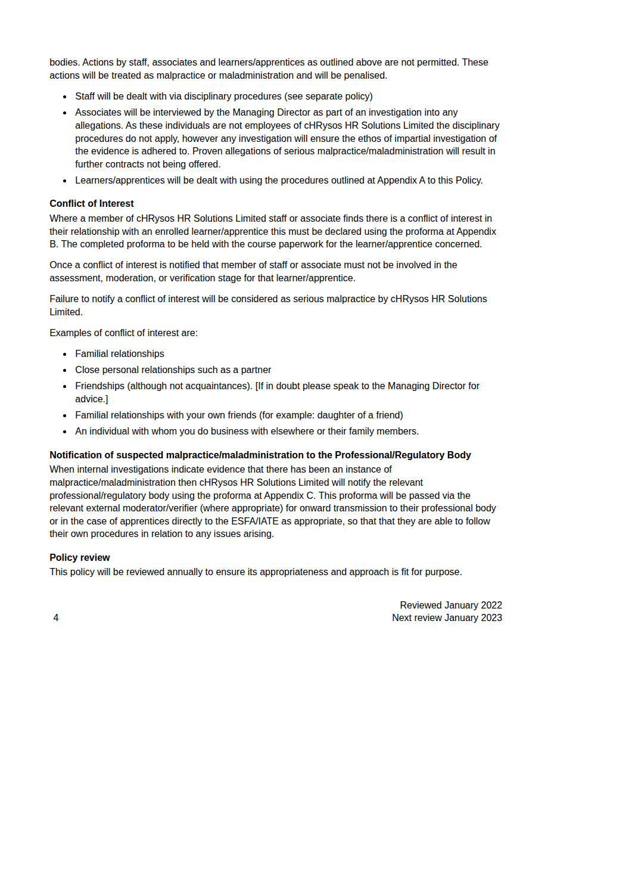bodies. Actions by staff, associates and learners/apprentices as outlined above are not permitted. These actions will be treated as malpractice or maladministration and will be penalised.
Staff will be dealt with via disciplinary procedures (see separate policy)
Associates will be interviewed by the Managing Director as part of an investigation into any allegations. As these individuals are not employees of cHRysos HR Solutions Limited the disciplinary procedures do not apply, however any investigation will ensure the ethos of impartial investigation of the evidence is adhered to. Proven allegations of serious malpractice/maladministration will result in further contracts not being offered.
Learners/apprentices will be dealt with using the procedures outlined at Appendix A to this Policy.
Conflict of Interest
Where a member of cHRysos HR Solutions Limited staff or associate finds there is a conflict of interest in their relationship with an enrolled learner/apprentice this must be declared using the proforma at Appendix B. The completed proforma to be held with the course paperwork for the learner/apprentice concerned.
Once a conflict of interest is notified that member of staff or associate must not be involved in the assessment, moderation, or verification stage for that learner/apprentice.
Failure to notify a conflict of interest will be considered as serious malpractice by cHRysos HR Solutions Limited.
Examples of conflict of interest are:
Familial relationships
Close personal relationships such as a partner
Friendships (although not acquaintances). [If in doubt please speak to the Managing Director for advice.]
Familial relationships with your own friends (for example: daughter of a friend)
An individual with whom you do business with elsewhere or their family members.
Notification of suspected malpractice/maladministration to the Professional/Regulatory Body
When internal investigations indicate evidence that there has been an instance of malpractice/maladministration then cHRysos HR Solutions Limited will notify the relevant professional/regulatory body using the proforma at Appendix C. This proforma will be passed via the relevant external moderator/verifier (where appropriate) for onward transmission to their professional body or in the case of apprentices directly to the ESFA/IATE as appropriate, so that that they are able to follow their own procedures in relation to any issues arising.
Policy review
This policy will be reviewed annually to ensure its appropriateness and approach is fit for purpose.
4
Reviewed January 2022
Next review January 2023